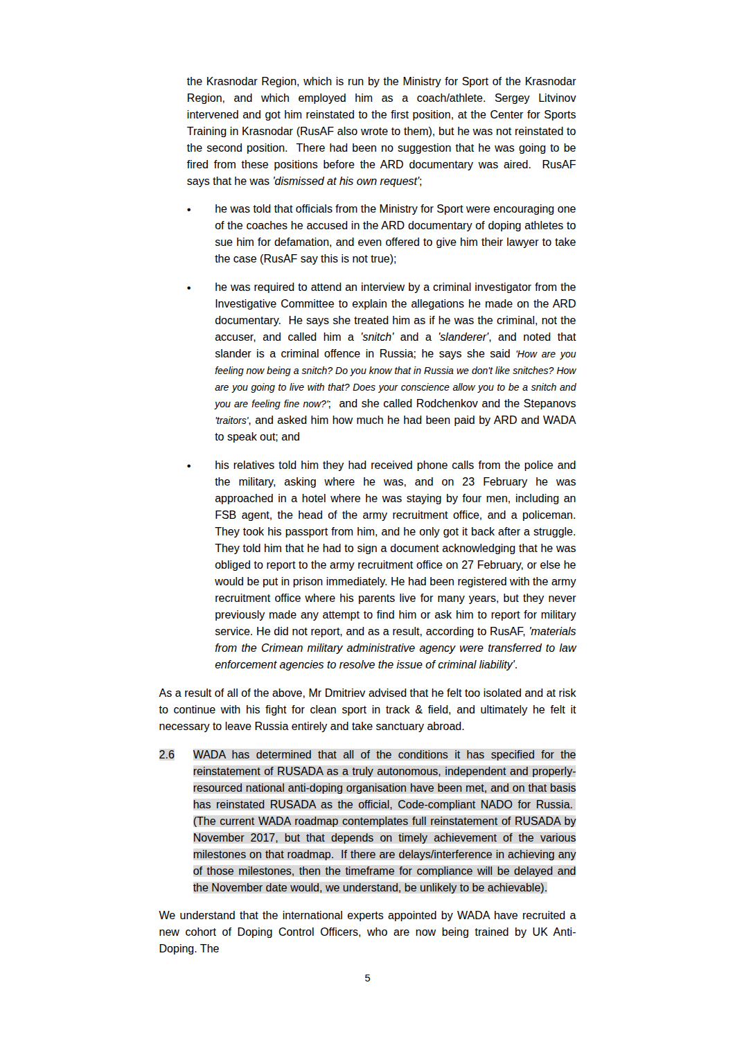the Krasnodar Region, which is run by the Ministry for Sport of the Krasnodar Region, and which employed him as a coach/athlete. Sergey Litvinov intervened and got him reinstated to the first position, at the Center for Sports Training in Krasnodar (RusAF also wrote to them), but he was not reinstated to the second position. There had been no suggestion that he was going to be fired from these positions before the ARD documentary was aired. RusAF says that he was 'dismissed at his own request';
he was told that officials from the Ministry for Sport were encouraging one of the coaches he accused in the ARD documentary of doping athletes to sue him for defamation, and even offered to give him their lawyer to take the case (RusAF say this is not true);
he was required to attend an interview by a criminal investigator from the Investigative Committee to explain the allegations he made on the ARD documentary. He says she treated him as if he was the criminal, not the accuser, and called him a 'snitch' and a 'slanderer', and noted that slander is a criminal offence in Russia; he says she said 'How are you feeling now being a snitch? Do you know that in Russia we don't like snitches? How are you going to live with that? Does your conscience allow you to be a snitch and you are feeling fine now?'; and she called Rodchenkov and the Stepanovs 'traitors', and asked him how much he had been paid by ARD and WADA to speak out; and
his relatives told him they had received phone calls from the police and the military, asking where he was, and on 23 February he was approached in a hotel where he was staying by four men, including an FSB agent, the head of the army recruitment office, and a policeman. They took his passport from him, and he only got it back after a struggle. They told him that he had to sign a document acknowledging that he was obliged to report to the army recruitment office on 27 February, or else he would be put in prison immediately. He had been registered with the army recruitment office where his parents live for many years, but they never previously made any attempt to find him or ask him to report for military service. He did not report, and as a result, according to RusAF, 'materials from the Crimean military administrative agency were transferred to law enforcement agencies to resolve the issue of criminal liability'.
As a result of all of the above, Mr Dmitriev advised that he felt too isolated and at risk to continue with his fight for clean sport in track & field, and ultimately he felt it necessary to leave Russia entirely and take sanctuary abroad.
2.6
WADA has determined that all of the conditions it has specified for the reinstatement of RUSADA as a truly autonomous, independent and properly-resourced national anti-doping organisation have been met, and on that basis has reinstated RUSADA as the official, Code-compliant NADO for Russia. (The current WADA roadmap contemplates full reinstatement of RUSADA by November 2017, but that depends on timely achievement of the various milestones on that roadmap. If there are delays/interference in achieving any of those milestones, then the timeframe for compliance will be delayed and the November date would, we understand, be unlikely to be achievable).
We understand that the international experts appointed by WADA have recruited a new cohort of Doping Control Officers, who are now being trained by UK Anti-Doping. The
5